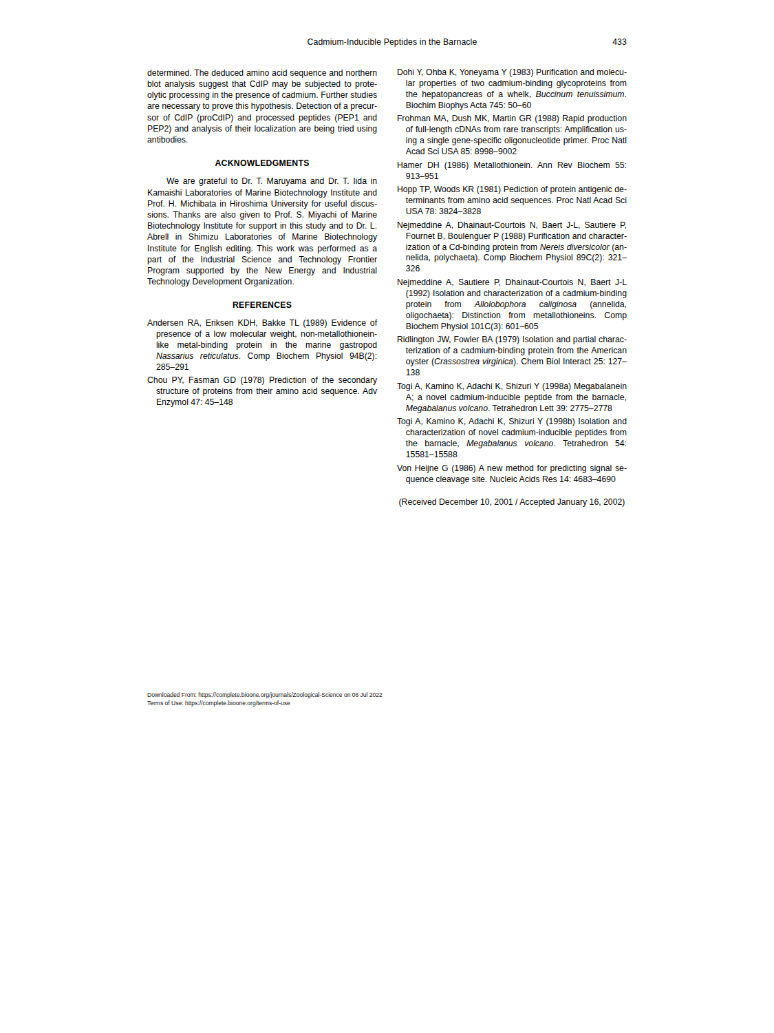Cadmium-Inducible Peptides in the Barnacle433
determined. The deduced amino acid sequence and northern blot analysis suggest that CdIP may be subjected to proteolytic processing in the presence of cadmium. Further studies are necessary to prove this hypothesis. Detection of a precursor of CdIP (proCdIP) and processed peptides (PEP1 and PEP2) and analysis of their localization are being tried using antibodies.
ACKNOWLEDGMENTS
We are grateful to Dr. T. Maruyama and Dr. T. Iida in Kamaishi Laboratories of Marine Biotechnology Institute and Prof. H. Michibata in Hiroshima University for useful discussions. Thanks are also given to Prof. S. Miyachi of Marine Biotechnology Institute for support in this study and to Dr. L. Abrell in Shimizu Laboratories of Marine Biotechnology Institute for English editing. This work was performed as a part of the Industrial Science and Technology Frontier Program supported by the New Energy and Industrial Technology Development Organization.
REFERENCES
Andersen RA, Eriksen KDH, Bakke TL (1989) Evidence of presence of a low molecular weight, non-metallothionein-like metal-binding protein in the marine gastropod Nassarius reticulatus. Comp Biochem Physiol 94B(2): 285–291
Chou PY, Fasman GD (1978) Prediction of the secondary structure of proteins from their amino acid sequence. Adv Enzymol 47: 45–148
Dohi Y, Ohba K, Yoneyama Y (1983) Purification and molecular properties of two cadmium-binding glycoproteins from the hepatopancreas of a whelk, Buccinum tenuissimum. Biochim Biophys Acta 745: 50–60
Frohman MA, Dush MK, Martin GR (1988) Rapid production of full-length cDNAs from rare transcripts: Amplification using a single gene-specific oligonucleotide primer. Proc Natl Acad Sci USA 85: 8998–9002
Hamer DH (1986) Metallothionein. Ann Rev Biochem 55: 913–951
Hopp TP, Woods KR (1981) Pediction of protein antigenic determinants from amino acid sequences. Proc Natl Acad Sci USA 78: 3824–3828
Nejmeddine A, Dhainaut-Courtois N, Baert J-L, Sautiere P, Fournet B, Boulenguer P (1988) Purification and characterization of a Cd-binding protein from Nereis diversicolor (annelida, polychaeta). Comp Biochem Physiol 89C(2): 321–326
Nejmeddine A, Sautiere P, Dhainaut-Courtois N, Baert J-L (1992) Isolation and characterization of a cadmium-binding protein from Allolobophora caliginosa (annelida, oligochaeta): Distinction from metallothioneins. Comp Biochem Physiol 101C(3): 601–605
Ridlington JW, Fowler BA (1979) Isolation and partial characterization of a cadmium-binding protein from the American oyster (Crassostrea virginica). Chem Biol Interact 25: 127–138
Togi A, Kamino K, Adachi K, Shizuri Y (1998a) Megabalanein A; a novel cadmium-inducible peptide from the barnacle, Megabalanus volcano. Tetrahedron Lett 39: 2775–2778
Togi A, Kamino K, Adachi K, Shizuri Y (1998b) Isolation and characterization of novel cadmium-inducible peptides from the barnacle, Megabalanus volcano. Tetrahedron 54: 15581–15588
Von Heijne G (1986) A new method for predicting signal sequence cleavage site. Nucleic Acids Res 14: 4683–4690
(Received December 10, 2001 / Accepted January 16, 2002)
Downloaded From: https://complete.bioone.org/journals/Zoological-Science on 06 Jul 2022
Terms of Use: https://complete.bioone.org/terms-of-use